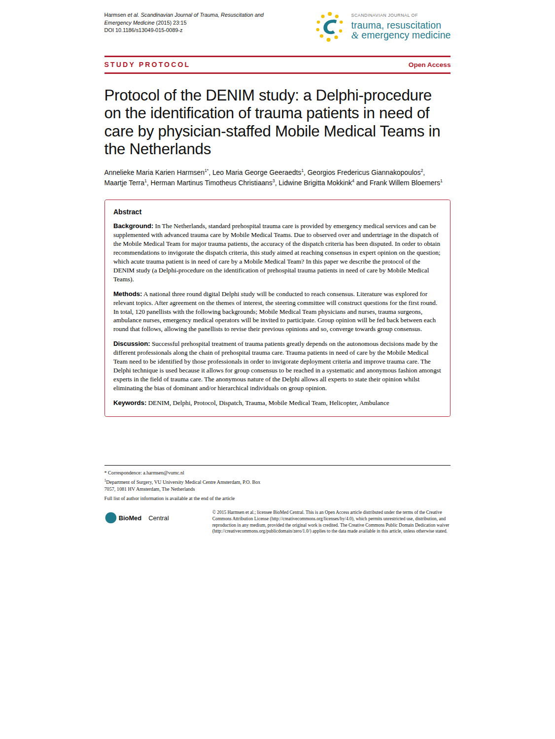Harmsen et al. Scandinavian Journal of Trauma, Resuscitation and
Emergency Medicine (2015) 23:15
DOI 10.1186/s13049-015-0089-z
Scandinavian Journal of
trauma, resuscitation
& emergency medicine
Study Protocol
Open Access
Protocol of the DENIM study: a Delphi-procedure on the identification of trauma patients in need of care by physician-staffed Mobile Medical Teams in the Netherlands
Annelieke Maria Karien Harmsen1*, Leo Maria George Geeraedts1, Georgios Fredericus Giannakopoulos2,
Maartje Terra1, Herman Martinus Timotheus Christiaans3, Lidwine Brigitta Mokkink4 and Frank Willem Bloemers1
Abstract
Background: In The Netherlands, standard prehospital trauma care is provided by emergency medical services and can be supplemented with advanced trauma care by Mobile Medical Teams. Due to observed over and undertriage in the dispatch of the Mobile Medical Team for major trauma patients, the accuracy of the dispatch criteria has been disputed. In order to obtain recommendations to invigorate the dispatch criteria, this study aimed at reaching consensus in expert opinion on the question; which acute trauma patient is in need of care by a Mobile Medical Team? In this paper we describe the protocol of the DENIM study (a Delphi-procedure on the identification of prehospital trauma patients in need of care by Mobile Medical Teams).
Methods: A national three round digital Delphi study will be conducted to reach consensus. Literature was explored for relevant topics. After agreement on the themes of interest, the steering committee will construct questions for the first round. In total, 120 panellists with the following backgrounds; Mobile Medical Team physicians and nurses, trauma surgeons, ambulance nurses, emergency medical operators will be invited to participate. Group opinion will be fed back between each round that follows, allowing the panellists to revise their previous opinions and so, converge towards group consensus.
Discussion: Successful prehospital treatment of trauma patients greatly depends on the autonomous decisions made by the different professionals along the chain of prehospital trauma care. Trauma patients in need of care by the Mobile Medical Team need to be identified by those professionals in order to invigorate deployment criteria and improve trauma care. The Delphi technique is used because it allows for group consensus to be reached in a systematic and anonymous fashion amongst experts in the field of trauma care. The anonymous nature of the Delphi allows all experts to state their opinion whilst eliminating the bias of dominant and/or hierarchical individuals on group opinion.
Keywords: DENIM, Delphi, Protocol, Dispatch, Trauma, Mobile Medical Team, Helicopter, Ambulance
* Correspondence: a.harmsen@vumc.nl
1Department of Surgery, VU University Medical Centre Amsterdam, P.O. Box
7057, 1081 HV Amsterdam, The Netherlands
Full list of author information is available at the end of the article
BioMed Central
© 2015 Harmsen et al.; licensee BioMed Central. This is an Open Access article distributed under the terms of the Creative Commons Attribution License (http://creativecommons.org/licenses/by/4.0), which permits unrestricted use, distribution, and reproduction in any medium, provided the original work is credited. The Creative Commons Public Domain Dedication waiver (http://creativecommons.org/publicdomain/zero/1.0/) applies to the data made available in this article, unless otherwise stated.